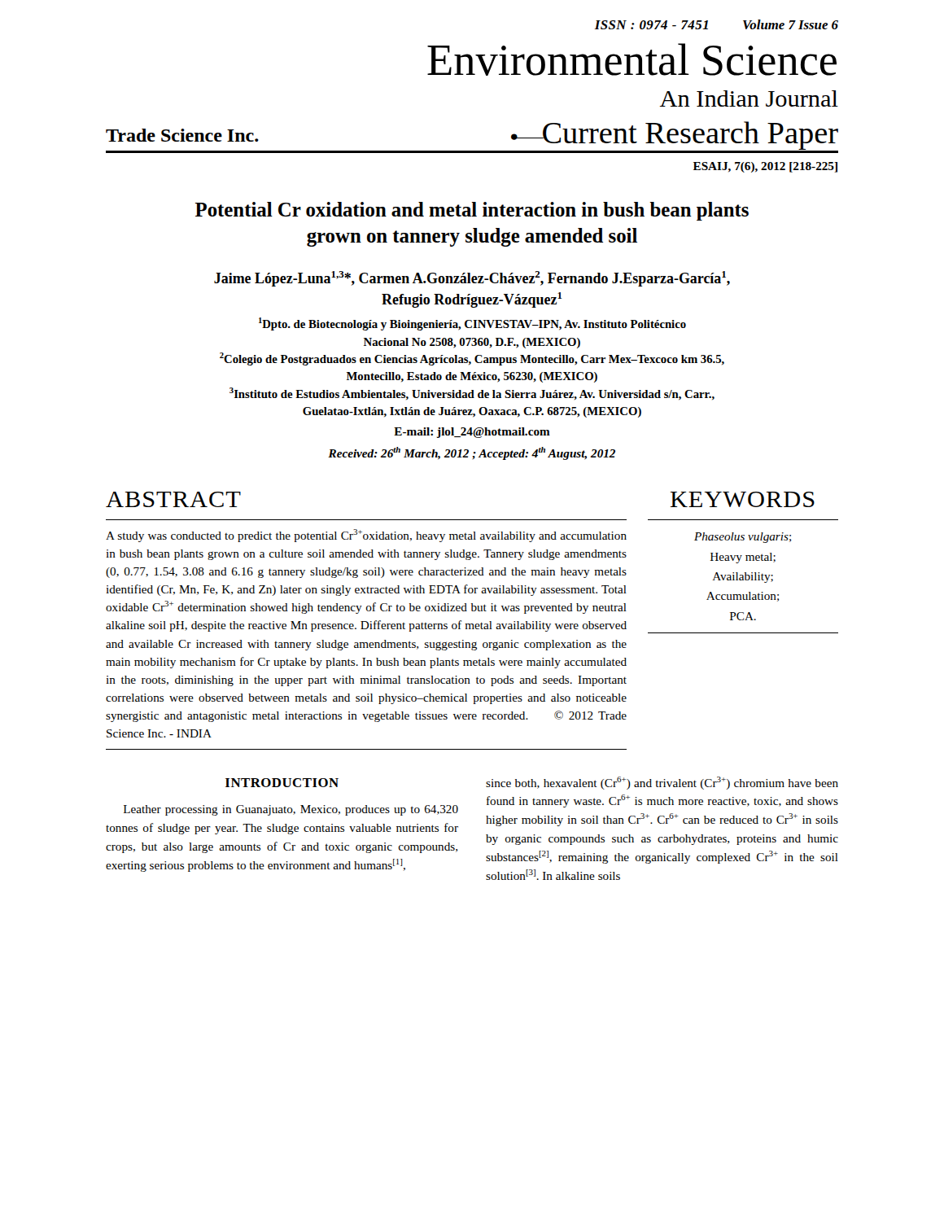TSI
ISSN : 0974 - 7451 Volume 7 Issue 6
Environmental Science
An Indian Journal
Trade Science Inc. Current Research Paper
ESAIJ, 7(6), 2012 [218-225]
Potential Cr oxidation and metal interaction in bush bean plants
grown on tannery sludge amended soil
Jaime López-Luna1,3*, Carmen A.González-Chávez2, Fernando J.Esparza-García1,
Refugio Rodríguez-Vázquez1
1Dpto. de Biotecnología y Bioingeniería, CINVESTAV–IPN, Av. Instituto Politécnico
Nacional No 2508, 07360, D.F., (MEXICO)
2Colegio de Postgraduados en Ciencias Agrícolas, Campus Montecillo, Carr Mex–Texcoco km 36.5,
Montecillo, Estado de México, 56230, (MEXICO)
3Instituto de Estudios Ambientales, Universidad de la Sierra Juárez, Av. Universidad s/n, Carr.,
Guelatao-Ixtlán, Ixtlán de Juárez, Oaxaca, C.P. 68725, (MEXICO)
E-mail: jlol_24@hotmail.com
Received: 26th March, 2012 ; Accepted: 4th August, 2012
ABSTRACT
A study was conducted to predict the potential Cr3+oxidation, heavy metal availability and accumulation in bush bean plants grown on a culture soil amended with tannery sludge. Tannery sludge amendments (0, 0.77, 1.54, 3.08 and 6.16 g tannery sludge/kg soil) were characterized and the main heavy metals identified (Cr, Mn, Fe, K, and Zn) later on singly extracted with EDTA for availability assessment. Total oxidable Cr3+ determination showed high tendency of Cr to be oxidized but it was prevented by neutral alkaline soil pH, despite the reactive Mn presence. Different patterns of metal availability were observed and available Cr increased with tannery sludge amendments, suggesting organic complexation as the main mobility mechanism for Cr uptake by plants. In bush bean plants metals were mainly accumulated in the roots, diminishing in the upper part with minimal translocation to pods and seeds. Important correlations were observed between metals and soil physico–chemical properties and also noticeable synergistic and antagonistic metal interactions in vegetable tissues were recorded. © 2012 Trade Science Inc. - INDIA
KEYWORDS
Phaseolus vulgaris;
Heavy metal;
Availability;
Accumulation;
PCA.
INTRODUCTION
Leather processing in Guanajuato, Mexico, produces up to 64,320 tonnes of sludge per year. The sludge contains valuable nutrients for crops, but also large amounts of Cr and toxic organic compounds, exerting serious problems to the environment and humans[1],
since both, hexavalent (Cr6+) and trivalent (Cr3+) chromium have been found in tannery waste. Cr6+ is much more reactive, toxic, and shows higher mobility in soil than Cr3+. Cr6+ can be reduced to Cr3+ in soils by organic compounds such as carbohydrates, proteins and humic substances[2], remaining the organically complexed Cr3+ in the soil solution[3]. In alkaline soils